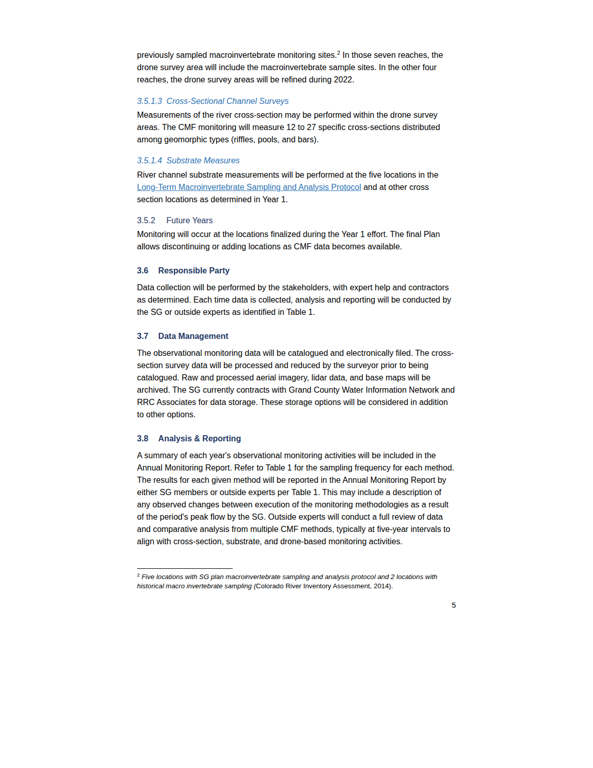previously sampled macroinvertebrate monitoring sites.2 In those seven reaches, the drone survey area will include the macroinvertebrate sample sites. In the other four reaches, the drone survey areas will be refined during 2022.
3.5.1.3 Cross-Sectional Channel Surveys
Measurements of the river cross-section may be performed within the drone survey areas. The CMF monitoring will measure 12 to 27 specific cross-sections distributed among geomorphic types (riffles, pools, and bars).
3.5.1.4 Substrate Measures
River channel substrate measurements will be performed at the five locations in the Long-Term Macroinvertebrate Sampling and Analysis Protocol and at other cross section locations as determined in Year 1.
3.5.2 Future Years
Monitoring will occur at the locations finalized during the Year 1 effort. The final Plan allows discontinuing or adding locations as CMF data becomes available.
3.6 Responsible Party
Data collection will be performed by the stakeholders, with expert help and contractors as determined. Each time data is collected, analysis and reporting will be conducted by the SG or outside experts as identified in Table 1.
3.7 Data Management
The observational monitoring data will be catalogued and electronically filed. The cross-section survey data will be processed and reduced by the surveyor prior to being catalogued. Raw and processed aerial imagery, lidar data, and base maps will be archived. The SG currently contracts with Grand County Water Information Network and RRC Associates for data storage. These storage options will be considered in addition to other options.
3.8 Analysis & Reporting
A summary of each year's observational monitoring activities will be included in the Annual Monitoring Report. Refer to Table 1 for the sampling frequency for each method. The results for each given method will be reported in the Annual Monitoring Report by either SG members or outside experts per Table 1. This may include a description of any observed changes between execution of the monitoring methodologies as a result of the period's peak flow by the SG. Outside experts will conduct a full review of data and comparative analysis from multiple CMF methods, typically at five-year intervals to align with cross-section, substrate, and drone-based monitoring activities.
2 Five locations with SG plan macroinvertebrate sampling and analysis protocol and 2 locations with historical macro invertebrate sampling (Colorado River Inventory Assessment, 2014).
5